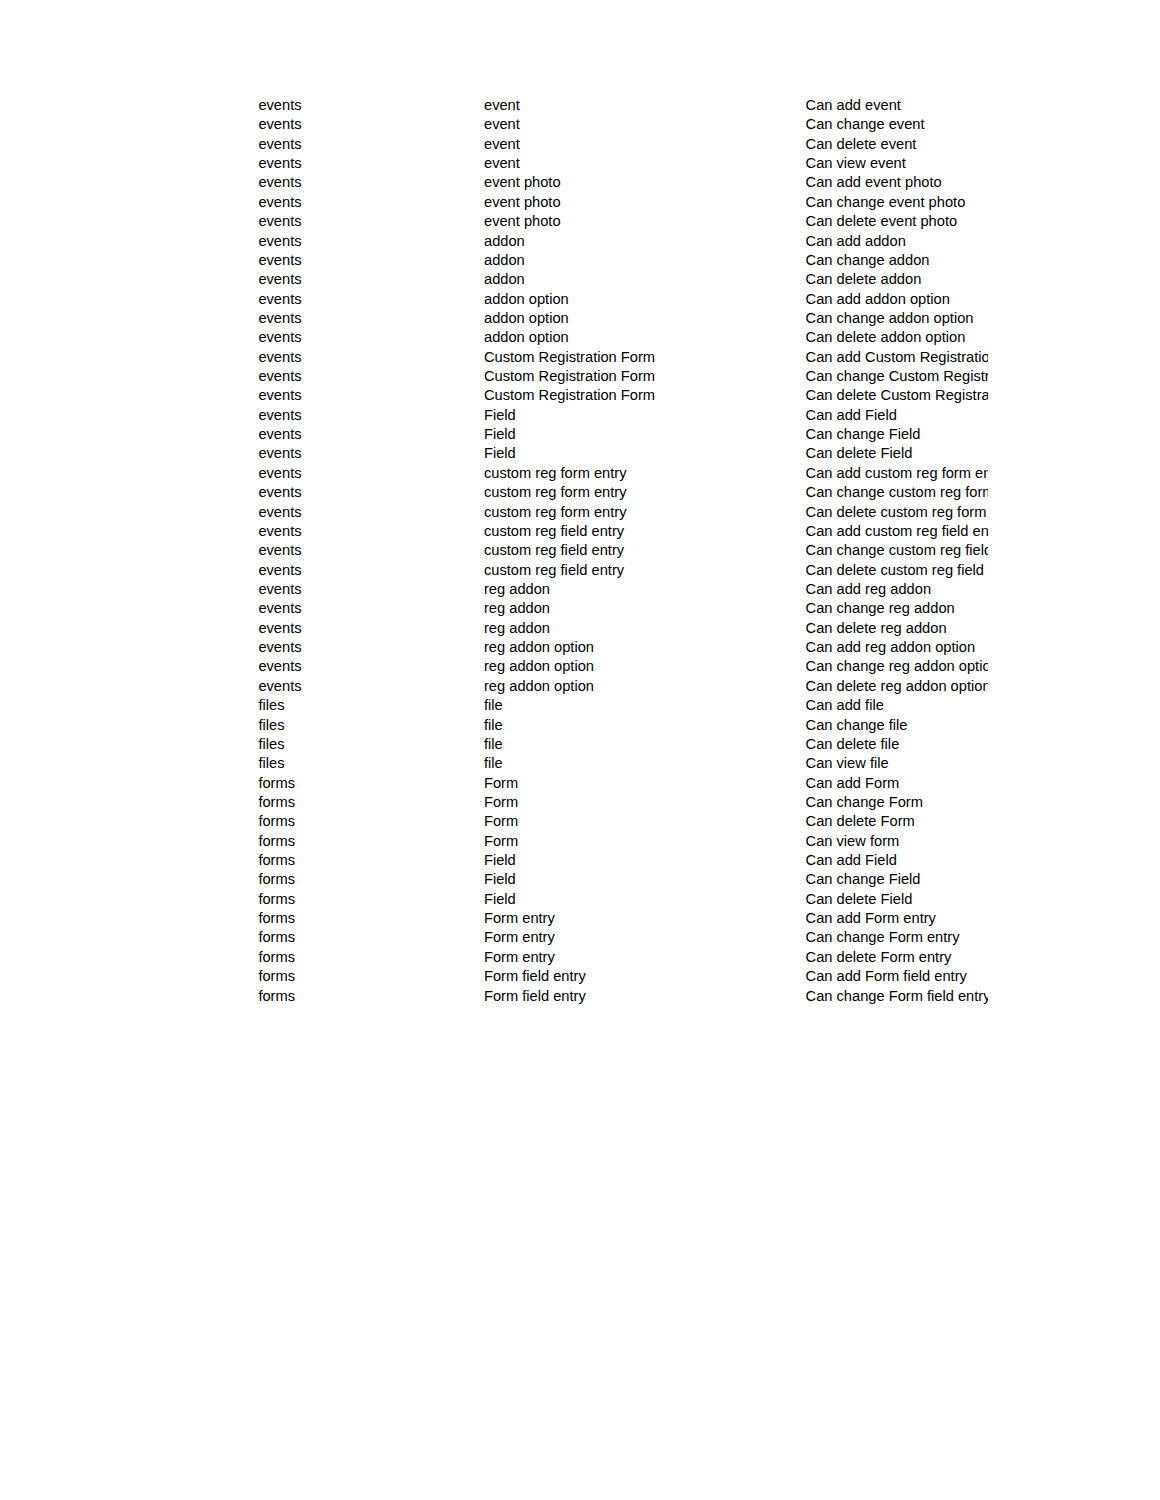| events | event | Can add event |
| events | event | Can change event |
| events | event | Can delete event |
| events | event | Can view event |
| events | event photo | Can add event photo |
| events | event photo | Can change event photo |
| events | event photo | Can delete event photo |
| events | addon | Can add addon |
| events | addon | Can change addon |
| events | addon | Can delete addon |
| events | addon option | Can add addon option |
| events | addon option | Can change addon option |
| events | addon option | Can delete addon option |
| events | Custom Registration Form | Can add Custom Registration |
| events | Custom Registration Form | Can change Custom Registra |
| events | Custom Registration Form | Can delete Custom Registrat |
| events | Field | Can add Field |
| events | Field | Can change Field |
| events | Field | Can delete Field |
| events | custom reg form entry | Can add custom reg form en |
| events | custom reg form entry | Can change custom reg form |
| events | custom reg form entry | Can delete custom reg form |
| events | custom reg field entry | Can add custom reg field ent |
| events | custom reg field entry | Can change custom reg field |
| events | custom reg field entry | Can delete custom reg field |
| events | reg addon | Can add reg addon |
| events | reg addon | Can change reg addon |
| events | reg addon | Can delete reg addon |
| events | reg addon option | Can add reg addon option |
| events | reg addon option | Can change reg addon optio |
| events | reg addon option | Can delete reg addon option |
| files | file | Can add file |
| files | file | Can change file |
| files | file | Can delete file |
| files | file | Can view file |
| forms | Form | Can add Form |
| forms | Form | Can change Form |
| forms | Form | Can delete Form |
| forms | Form | Can view form |
| forms | Field | Can add Field |
| forms | Field | Can change Field |
| forms | Field | Can delete Field |
| forms | Form entry | Can add Form entry |
| forms | Form entry | Can change Form entry |
| forms | Form entry | Can delete Form entry |
| forms | Form field entry | Can add Form field entry |
| forms | Form field entry | Can change Form field entry |